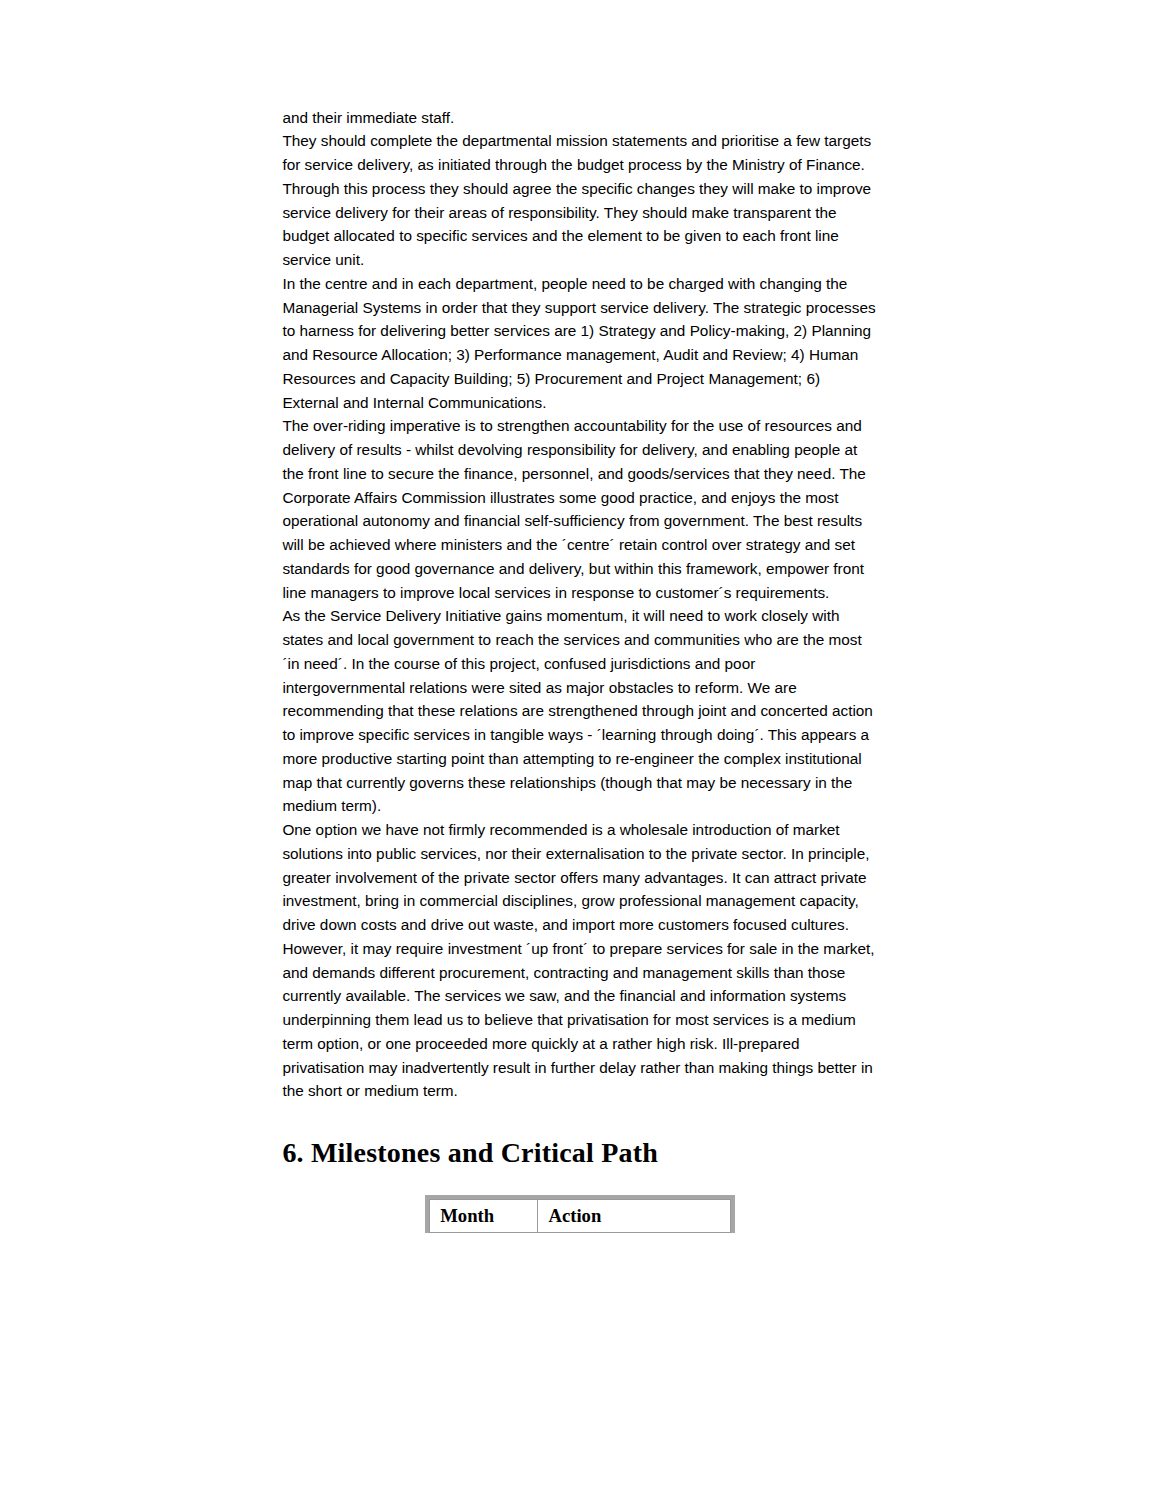and their immediate staff.
They should complete the departmental mission statements and prioritise a few targets for service delivery, as initiated through the budget process by the Ministry of Finance. Through this process they should agree the specific changes they will make to improve service delivery for their areas of responsibility. They should make transparent the budget allocated to specific services and the element to be given to each front line service unit.
In the centre and in each department, people need to be charged with changing the Managerial Systems in order that they support service delivery. The strategic processes to harness for delivering better services are 1) Strategy and Policy-making, 2) Planning and Resource Allocation; 3) Performance management, Audit and Review; 4) Human Resources and Capacity Building; 5) Procurement and Project Management; 6) External and Internal Communications.
The over-riding imperative is to strengthen accountability for the use of resources and delivery of results - whilst devolving responsibility for delivery, and enabling people at the front line to secure the finance, personnel, and goods/services that they need. The Corporate Affairs Commission illustrates some good practice, and enjoys the most operational autonomy and financial self-sufficiency from government. The best results will be achieved where ministers and the ´centre´ retain control over strategy and set standards for good governance and delivery, but within this framework, empower front line managers to improve local services in response to customer´s requirements.
As the Service Delivery Initiative gains momentum, it will need to work closely with states and local government to reach the services and communities who are the most ´in need´. In the course of this project, confused jurisdictions and poor intergovernmental relations were sited as major obstacles to reform. We are recommending that these relations are strengthened through joint and concerted action to improve specific services in tangible ways - ´learning through doing´. This appears a more productive starting point than attempting to re-engineer the complex institutional map that currently governs these relationships (though that may be necessary in the medium term).
One option we have not firmly recommended is a wholesale introduction of market solutions into public services, nor their externalisation to the private sector. In principle, greater involvement of the private sector offers many advantages. It can attract private investment, bring in commercial disciplines, grow professional management capacity, drive down costs and drive out waste, and import more customers focused cultures. However, it may require investment ´up front´ to prepare services for sale in the market, and demands different procurement, contracting and management skills than those currently available. The services we saw, and the financial and information systems underpinning them lead us to believe that privatisation for most services is a medium term option, or one proceeded more quickly at a rather high risk. Ill-prepared privatisation may inadvertently result in further delay rather than making things better in the short or medium term.
6. Milestones and Critical Path
| Month | Action |